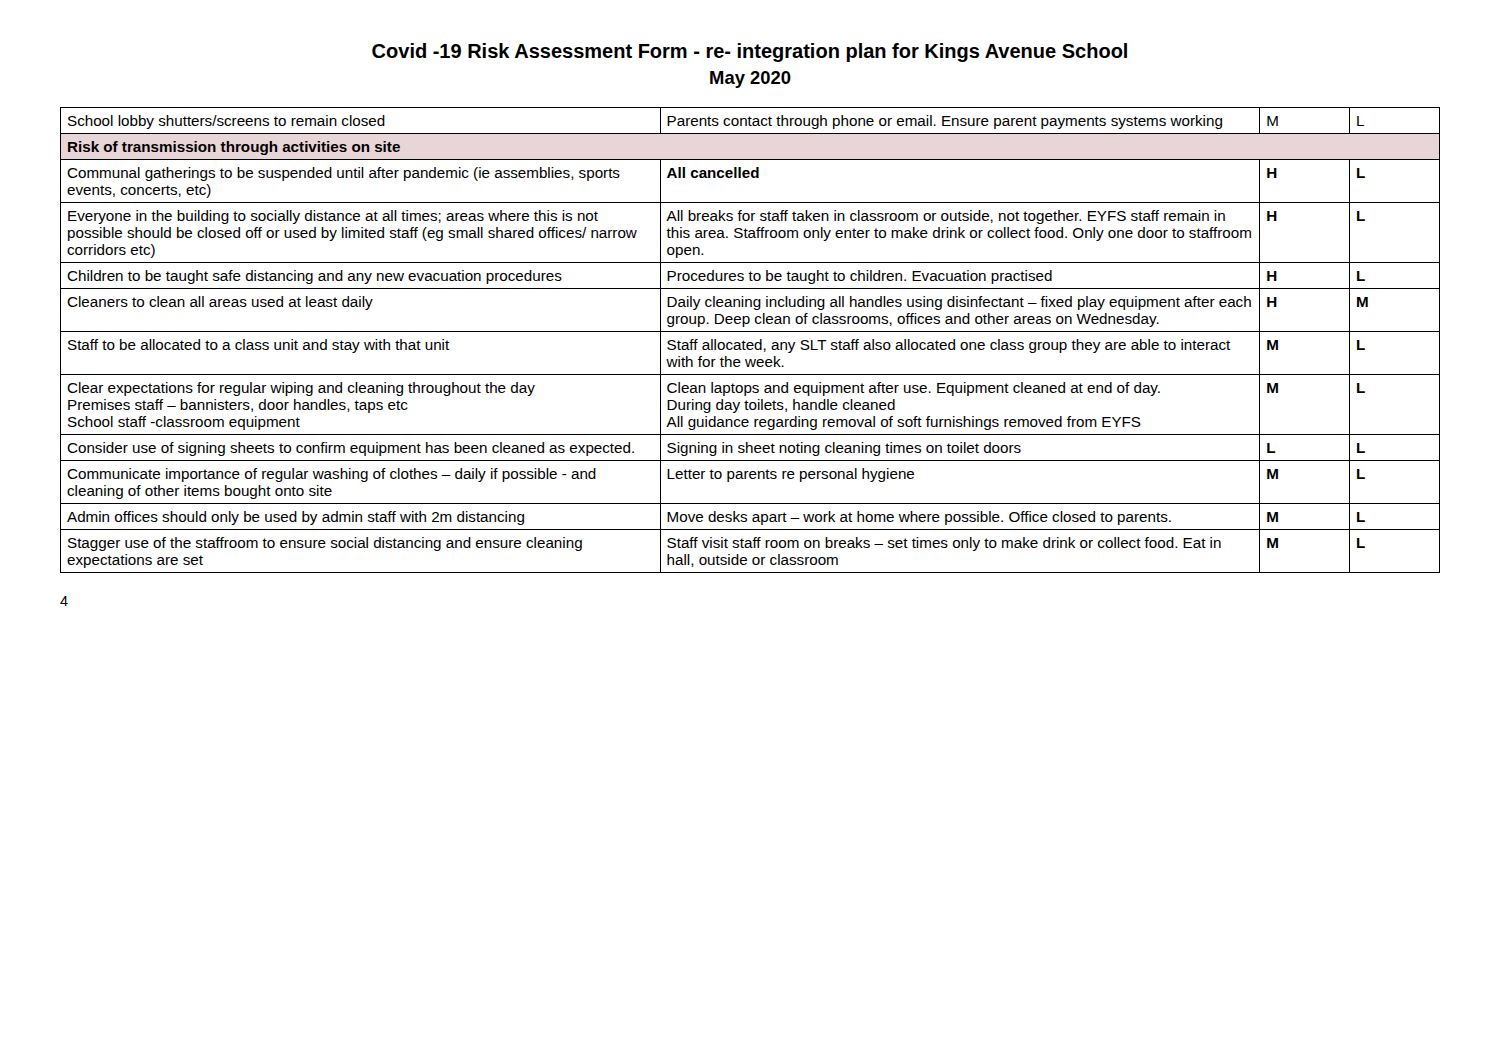Covid -19 Risk Assessment Form - re- integration plan for Kings Avenue School
May 2020
| School lobby shutters/screens to remain closed | Parents contact through phone or email. Ensure parent payments systems working | M | L |
| Risk of transmission through activities on site |
| Communal gatherings to be suspended until after pandemic (ie assemblies, sports events, concerts, etc) | All cancelled | H | L |
| Everyone in the building to socially distance at all times; areas where this is not possible should be closed off or used by limited staff (eg small shared offices/ narrow corridors etc) | All breaks for staff taken in classroom or outside, not together. EYFS staff remain in this area. Staffroom only enter to make drink or collect food. Only one door to staffroom open. | H | L |
| Children to be taught safe distancing and any new evacuation procedures | Procedures to be taught to children. Evacuation practised | H | L |
| Cleaners to clean all areas used at least daily | Daily cleaning including all handles using disinfectant – fixed play equipment after each group. Deep clean of classrooms, offices and other areas on Wednesday. | H | M |
| Staff to be allocated to a class unit and stay with that unit | Staff allocated, any SLT staff also allocated one class group they are able to interact with for the week. | M | L |
| Clear expectations for regular wiping and cleaning throughout the day Premises staff – bannisters, door handles, taps etc School staff -classroom equipment | Clean laptops and equipment after use. Equipment cleaned at end of day. During day toilets, handle cleaned All guidance regarding removal of soft furnishings removed from EYFS | M | L |
| Consider use of signing sheets to confirm equipment has been cleaned as expected. | Signing in sheet noting cleaning times on toilet doors | L | L |
| Communicate importance of regular washing of clothes – daily if possible - and cleaning of other items bought onto site | Letter to parents re personal hygiene | M | L |
| Admin offices should only be used by admin staff with 2m distancing | Move desks apart – work at home where possible. Office closed to parents. | M | L |
| Stagger use of the staffroom to ensure social distancing and ensure cleaning expectations are set | Staff visit staff room on breaks – set times only to make drink or collect food. Eat in hall, outside or classroom | M | L |
4